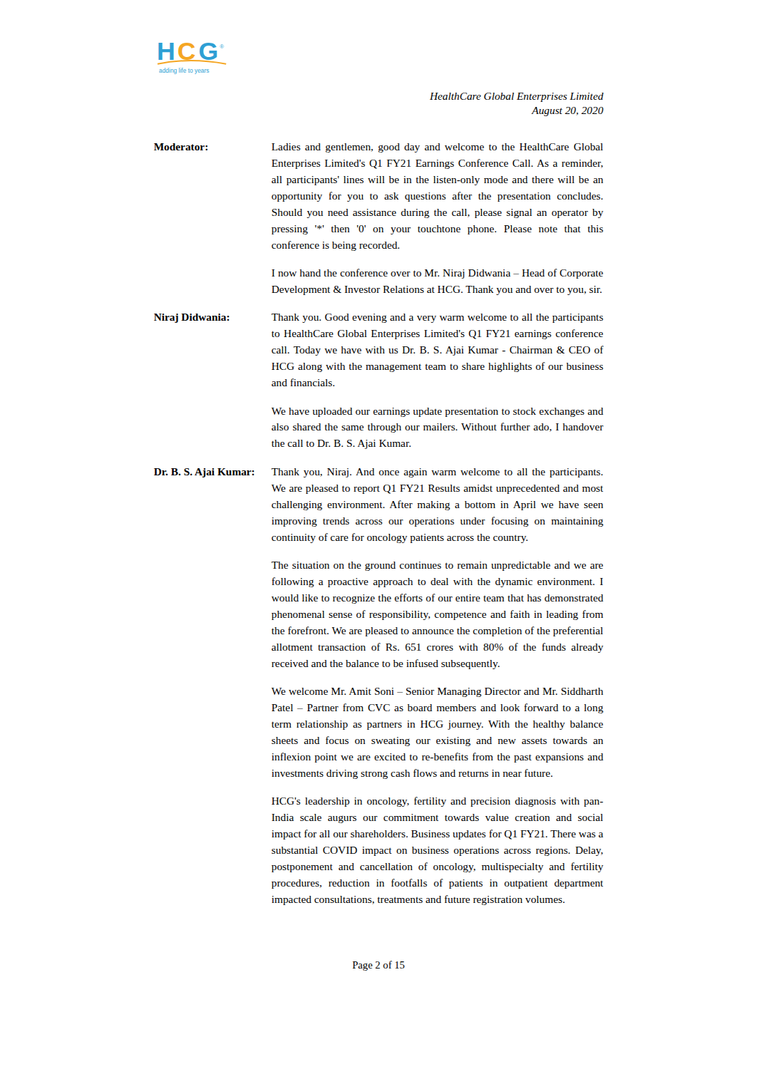H C G ® adding life to years
HealthCare Global Enterprises Limited
August 20, 2020
| Moderator: | Ladies and gentlemen, good day and welcome to the HealthCare Global Enterprises Limited's Q1 FY21 Earnings Conference Call. As a reminder, all participants' lines will be in the listen-only mode and there will be an opportunity for you to ask questions after the presentation concludes. Should you need assistance during the call, please signal an operator by pressing '*' then '0' on your touchtone phone. Please note that this conference is being recorded. I now hand the conference over to Mr. Niraj Didwania – Head of Corporate Development & Investor Relations at HCG. Thank you and over to you, sir. |
| Niraj Didwania: | Thank you. Good evening and a very warm welcome to all the participants to HealthCare Global Enterprises Limited's Q1 FY21 earnings conference call. Today we have with us Dr. B. S. Ajai Kumar - Chairman & CEO of HCG along with the management team to share highlights of our business and financials. We have uploaded our earnings update presentation to stock exchanges and also shared the same through our mailers. Without further ado, I handover the call to Dr. B. S. Ajai Kumar. |
| Dr. B. S. Ajai Kumar: | Thank you, Niraj. And once again warm welcome to all the participants. We are pleased to report Q1 FY21 Results amidst unprecedented and most challenging environment. After making a bottom in April we have seen improving trends across our operations under focusing on maintaining continuity of care for oncology patients across the country. The situation on the ground continues to remain unpredictable and we are following a proactive approach to deal with the dynamic environment. I would like to recognize the efforts of our entire team that has demonstrated phenomenal sense of responsibility, competence and faith in leading from the forefront. We are pleased to announce the completion of the preferential allotment transaction of Rs. 651 crores with 80% of the funds already received and the balance to be infused subsequently. We welcome Mr. Amit Soni – Senior Managing Director and Mr. Siddharth Patel – Partner from CVC as board members and look forward to a long term relationship as partners in HCG journey. With the healthy balance sheets and focus on sweating our existing and new assets towards an inflexion point we are excited to re-benefits from the past expansions and investments driving strong cash flows and returns in near future. HCG's leadership in oncology, fertility and precision diagnosis with pan-India scale augurs our commitment towards value creation and social impact for all our shareholders. Business updates for Q1 FY21. There was a substantial COVID impact on business operations across regions. Delay, postponement and cancellation of oncology, multispecialty and fertility procedures, reduction in footfalls of patients in outpatient department impacted consultations, treatments and future registration volumes. |
Page 2 of 15